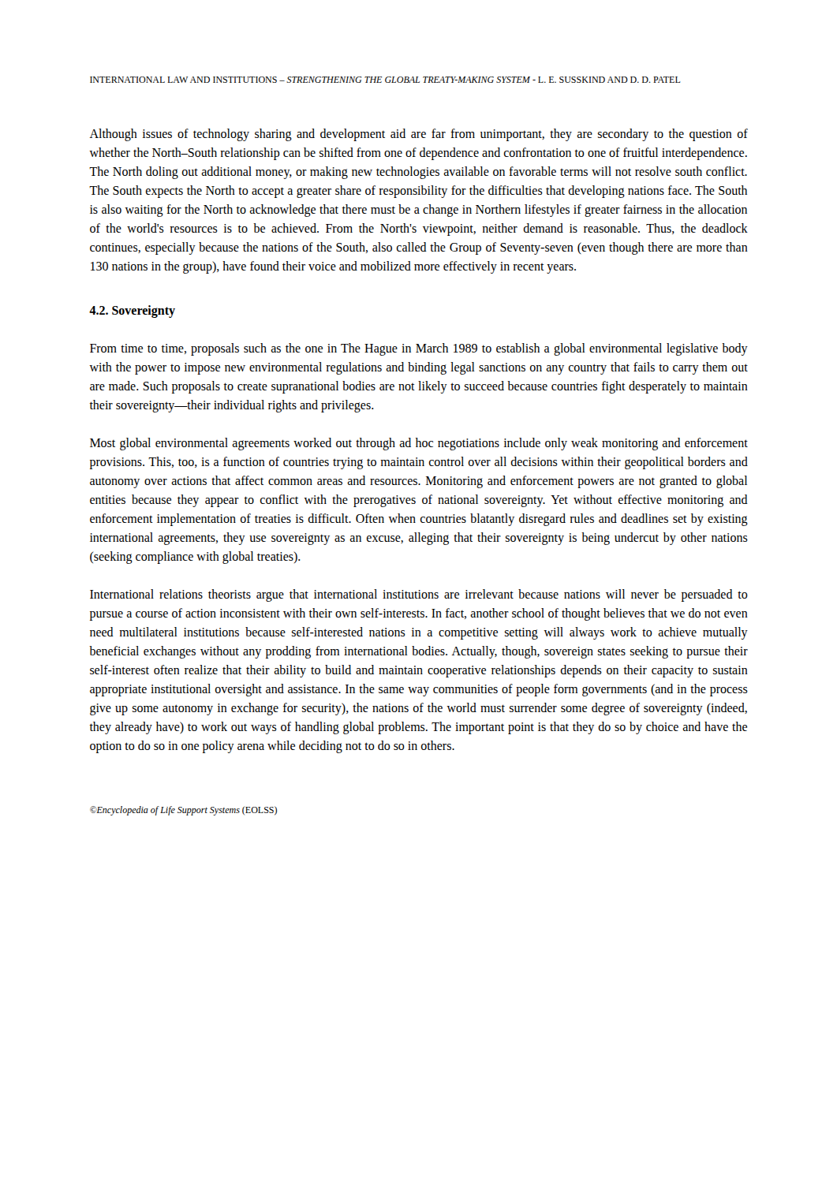INTERNATIONAL LAW AND INSTITUTIONS – Strengthening the Global Treaty-Making System - L. E. Susskind and D. D. Patel
Although issues of technology sharing and development aid are far from unimportant, they are secondary to the question of whether the North–South relationship can be shifted from one of dependence and confrontation to one of fruitful interdependence. The North doling out additional money, or making new technologies available on favorable terms will not resolve south conflict. The South expects the North to accept a greater share of responsibility for the difficulties that developing nations face. The South is also waiting for the North to acknowledge that there must be a change in Northern lifestyles if greater fairness in the allocation of the world's resources is to be achieved. From the North's viewpoint, neither demand is reasonable. Thus, the deadlock continues, especially because the nations of the South, also called the Group of Seventy-seven (even though there are more than 130 nations in the group), have found their voice and mobilized more effectively in recent years.
4.2. Sovereignty
From time to time, proposals such as the one in The Hague in March 1989 to establish a global environmental legislative body with the power to impose new environmental regulations and binding legal sanctions on any country that fails to carry them out are made. Such proposals to create supranational bodies are not likely to succeed because countries fight desperately to maintain their sovereignty—their individual rights and privileges.
Most global environmental agreements worked out through ad hoc negotiations include only weak monitoring and enforcement provisions. This, too, is a function of countries trying to maintain control over all decisions within their geopolitical borders and autonomy over actions that affect common areas and resources. Monitoring and enforcement powers are not granted to global entities because they appear to conflict with the prerogatives of national sovereignty. Yet without effective monitoring and enforcement implementation of treaties is difficult. Often when countries blatantly disregard rules and deadlines set by existing international agreements, they use sovereignty as an excuse, alleging that their sovereignty is being undercut by other nations (seeking compliance with global treaties).
International relations theorists argue that international institutions are irrelevant because nations will never be persuaded to pursue a course of action inconsistent with their own self-interests. In fact, another school of thought believes that we do not even need multilateral institutions because self-interested nations in a competitive setting will always work to achieve mutually beneficial exchanges without any prodding from international bodies. Actually, though, sovereign states seeking to pursue their self-interest often realize that their ability to build and maintain cooperative relationships depends on their capacity to sustain appropriate institutional oversight and assistance. In the same way communities of people form governments (and in the process give up some autonomy in exchange for security), the nations of the world must surrender some degree of sovereignty (indeed, they already have) to work out ways of handling global problems. The important point is that they do so by choice and have the option to do so in one policy arena while deciding not to do so in others.
©Encyclopedia of Life Support Systems (EOLSS)